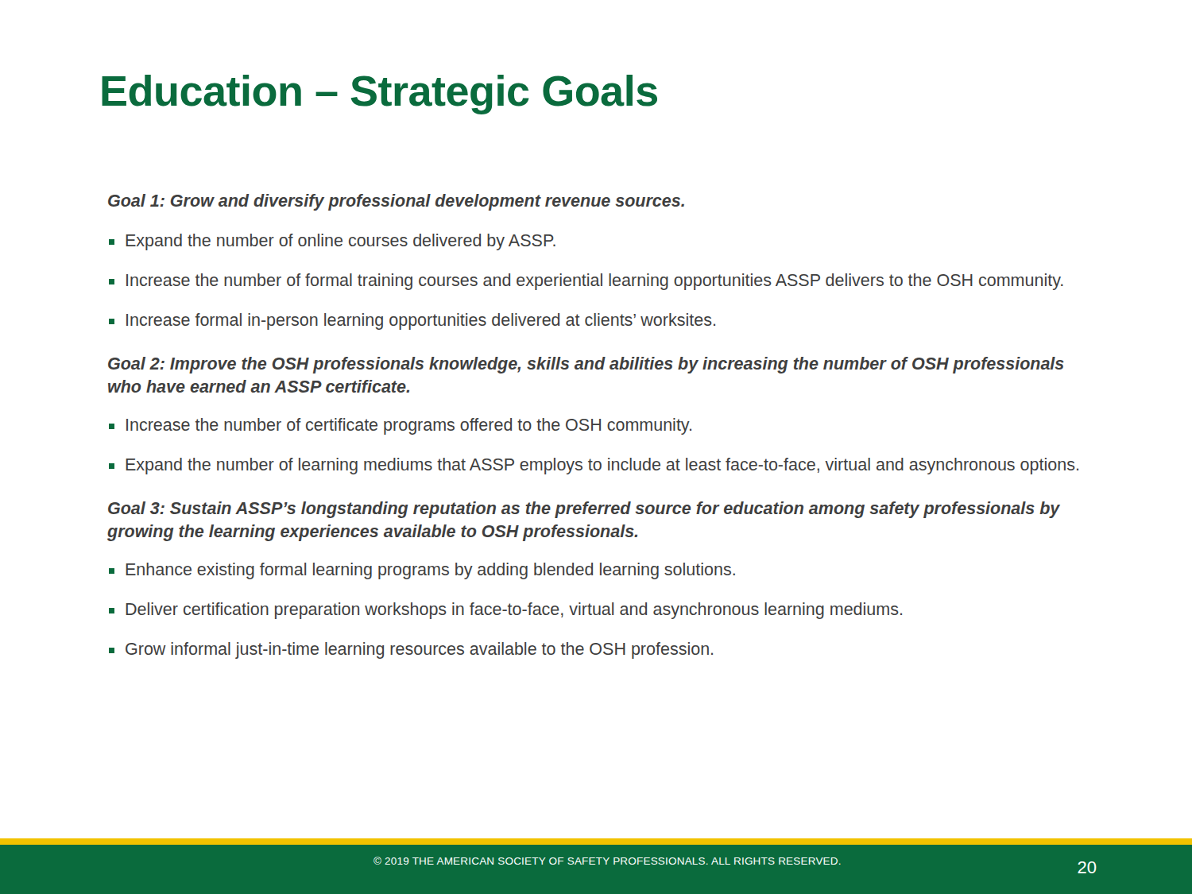Education – Strategic Goals
Goal 1: Grow and diversify professional development revenue sources.
Expand the number of online courses delivered by ASSP.
Increase the number of formal training courses and experiential learning opportunities ASSP delivers to the OSH community.
Increase formal in-person learning opportunities delivered at clients’ worksites.
Goal 2: Improve the OSH professionals knowledge, skills and abilities by increasing the number of OSH professionals who have earned an ASSP certificate.
Increase the number of certificate programs offered to the OSH community.
Expand the number of learning mediums that ASSP employs to include at least face-to-face, virtual and asynchronous options.
Goal 3: Sustain ASSP’s longstanding reputation as the preferred source for education among safety professionals by growing the learning experiences available to OSH professionals.
Enhance existing formal learning programs by adding blended learning solutions.
Deliver certification preparation workshops in face-to-face, virtual and asynchronous learning mediums.
Grow informal just-in-time learning resources available to the OSH profession.
© 2019 The American Society of Safety Professionals. All rights reserved.
20